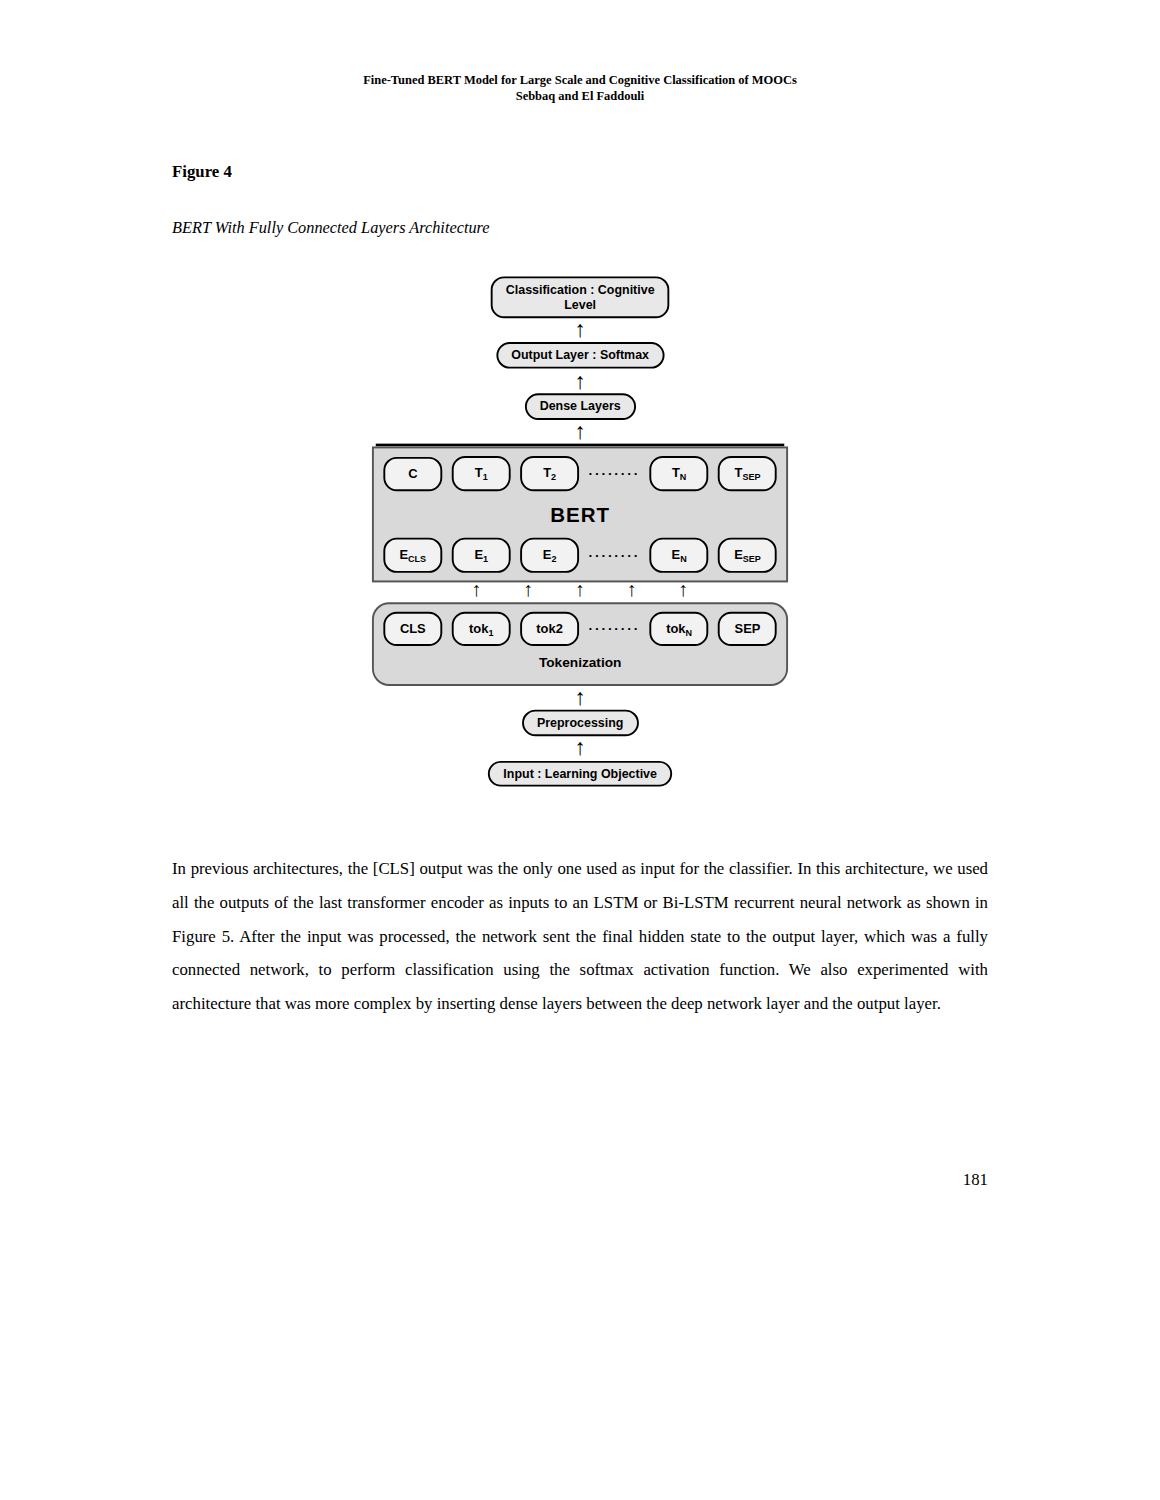Fine-Tuned BERT Model for Large Scale and Cognitive Classification of MOOCs
Sebbaq and El Faddouli
Figure 4
BERT With Fully Connected Layers Architecture
Classification : Cognitive
Level
↑
Output Layer : Softmax
↑
Dense Layers
↑
C T1 T2 ········ TN TSEP
BERT
ECLS E1 E2 ········ EN ESEP
↑↑↑↑↑
CLS tok1 tok2 ········ tokN SEP
Tokenization
↑
Preprocessing
↑
Input : Learning Objective
In previous architectures, the [CLS] output was the only one used as input for the classifier. In this architecture, we used all the outputs of the last transformer encoder as inputs to an LSTM or Bi-LSTM recurrent neural network as shown in Figure 5. After the input was processed, the network sent the final hidden state to the output layer, which was a fully connected network, to perform classification using the softmax activation function. We also experimented with architecture that was more complex by inserting dense layers between the deep network layer and the output layer.
181